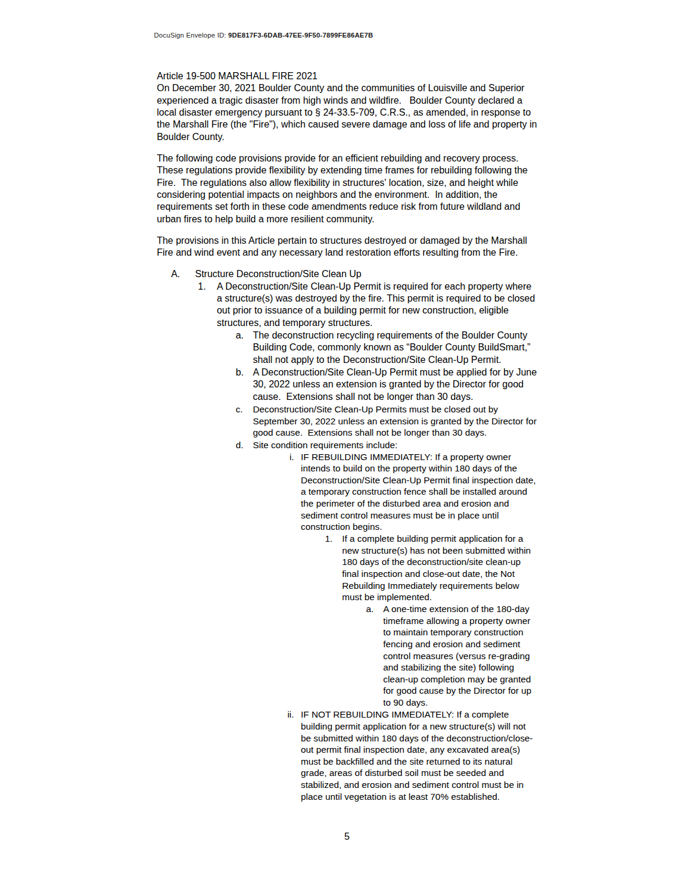DocuSign Envelope ID: 9DE817F3-6DAB-47EE-9F50-7899FE86AE7B
Article 19-500 MARSHALL FIRE 2021
On December 30, 2021 Boulder County and the communities of Louisville and Superior experienced a tragic disaster from high winds and wildfire. Boulder County declared a local disaster emergency pursuant to § 24-33.5-709, C.R.S., as amended, in response to the Marshall Fire (the "Fire"), which caused severe damage and loss of life and property in Boulder County.
The following code provisions provide for an efficient rebuilding and recovery process. These regulations provide flexibility by extending time frames for rebuilding following the Fire. The regulations also allow flexibility in structures' location, size, and height while considering potential impacts on neighbors and the environment. In addition, the requirements set forth in these code amendments reduce risk from future wildland and urban fires to help build a more resilient community.
The provisions in this Article pertain to structures destroyed or damaged by the Marshall Fire and wind event and any necessary land restoration efforts resulting from the Fire.
A. Structure Deconstruction/Site Clean Up
1. A Deconstruction/Site Clean-Up Permit is required for each property where a structure(s) was destroyed by the fire. This permit is required to be closed out prior to issuance of a building permit for new construction, eligible structures, and temporary structures.
a. The deconstruction recycling requirements of the Boulder County Building Code, commonly known as “Boulder County BuildSmart,” shall not apply to the Deconstruction/Site Clean-Up Permit.
b. A Deconstruction/Site Clean-Up Permit must be applied for by June 30, 2022 unless an extension is granted by the Director for good cause. Extensions shall not be longer than 30 days.
c. Deconstruction/Site Clean-Up Permits must be closed out by September 30, 2022 unless an extension is granted by the Director for good cause. Extensions shall not be longer than 30 days.
d. Site condition requirements include:
i. IF REBUILDING IMMEDIATELY: If a property owner intends to build on the property within 180 days of the Deconstruction/Site Clean-Up Permit final inspection date, a temporary construction fence shall be installed around the perimeter of the disturbed area and erosion and sediment control measures must be in place until construction begins.
1. If a complete building permit application for a new structure(s) has not been submitted within 180 days of the deconstruction/site clean-up final inspection and close-out date, the Not Rebuilding Immediately requirements below must be implemented.
a. A one-time extension of the 180-day timeframe allowing a property owner to maintain temporary construction fencing and erosion and sediment control measures (versus re-grading and stabilizing the site) following clean-up completion may be granted for good cause by the Director for up to 90 days.
ii. IF NOT REBUILDING IMMEDIATELY: If a complete building permit application for a new structure(s) will not be submitted within 180 days of the deconstruction/close-out permit final inspection date, any excavated area(s) must be backfilled and the site returned to its natural grade, areas of disturbed soil must be seeded and stabilized, and erosion and sediment control must be in place until vegetation is at least 70% established.
5